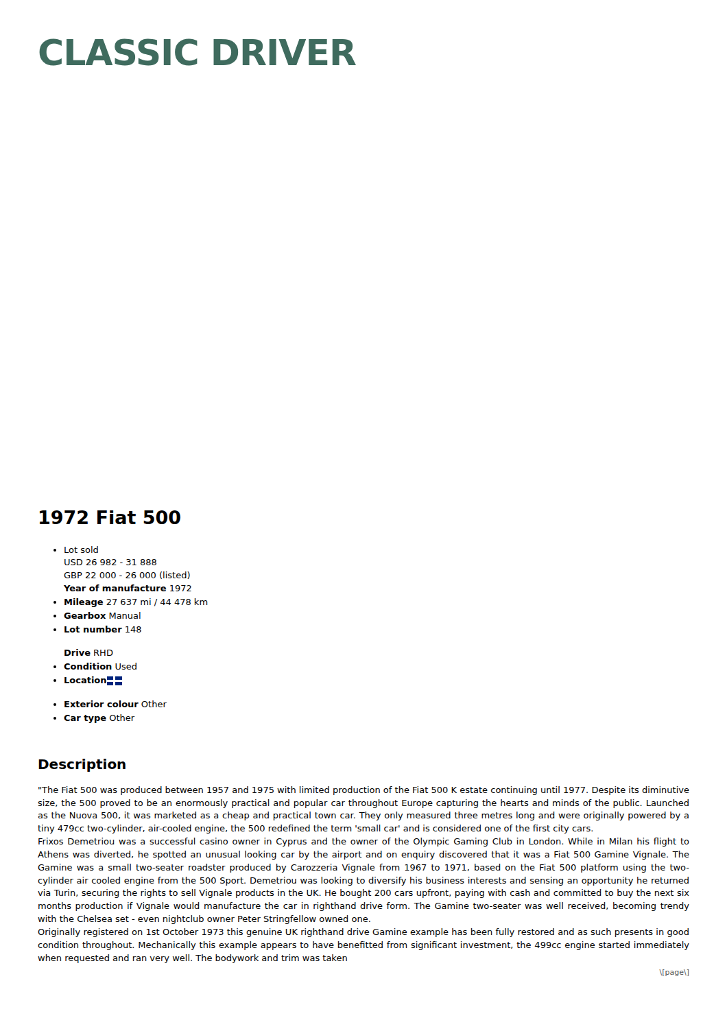CLASSIC DRIVER
1972 Fiat 500
Lot sold
USD 26 982 - 31 888 GBP 22 000 - 26 000 (listed) Year of manufacture 1972
Mileage 27 637 mi / 44 478 km
Gearbox Manual
Lot number 148
Drive RHD
Condition Used
Location
Exterior colour Other
Car type Other
Description
"The Fiat 500 was produced between 1957 and 1975 with limited production of the Fiat 500 K estate continuing until 1977. Despite its diminutive size, the 500 proved to be an enormously practical and popular car throughout Europe capturing the hearts and minds of the public. Launched as the Nuova 500, it was marketed as a cheap and practical town car. They only measured three metres long and were originally powered by a tiny 479cc two-cylinder, air-cooled engine, the 500 redefined the term 'small car' and is considered one of the first city cars.
Frixos Demetriou was a successful casino owner in Cyprus and the owner of the Olympic Gaming Club in London. While in Milan his flight to Athens was diverted, he spotted an unusual looking car by the airport and on enquiry discovered that it was a Fiat 500 Gamine Vignale. The Gamine was a small two-seater roadster produced by Carozzeria Vignale from 1967 to 1971, based on the Fiat 500 platform using the two-cylinder air cooled engine from the 500 Sport. Demetriou was looking to diversify his business interests and sensing an opportunity he returned via Turin, securing the rights to sell Vignale products in the UK. He bought 200 cars upfront, paying with cash and committed to buy the next six months production if Vignale would manufacture the car in righthand drive form. The Gamine two-seater was well received, becoming trendy with the Chelsea set - even nightclub owner Peter Stringfellow owned one.
Originally registered on 1st October 1973 this genuine UK righthand drive Gamine example has been fully restored and as such presents in good condition throughout. Mechanically this example appears to have benefitted from significant investment, the 499cc engine started immediately when requested and ran very well. The bodywork and trim was taken
\[page\]